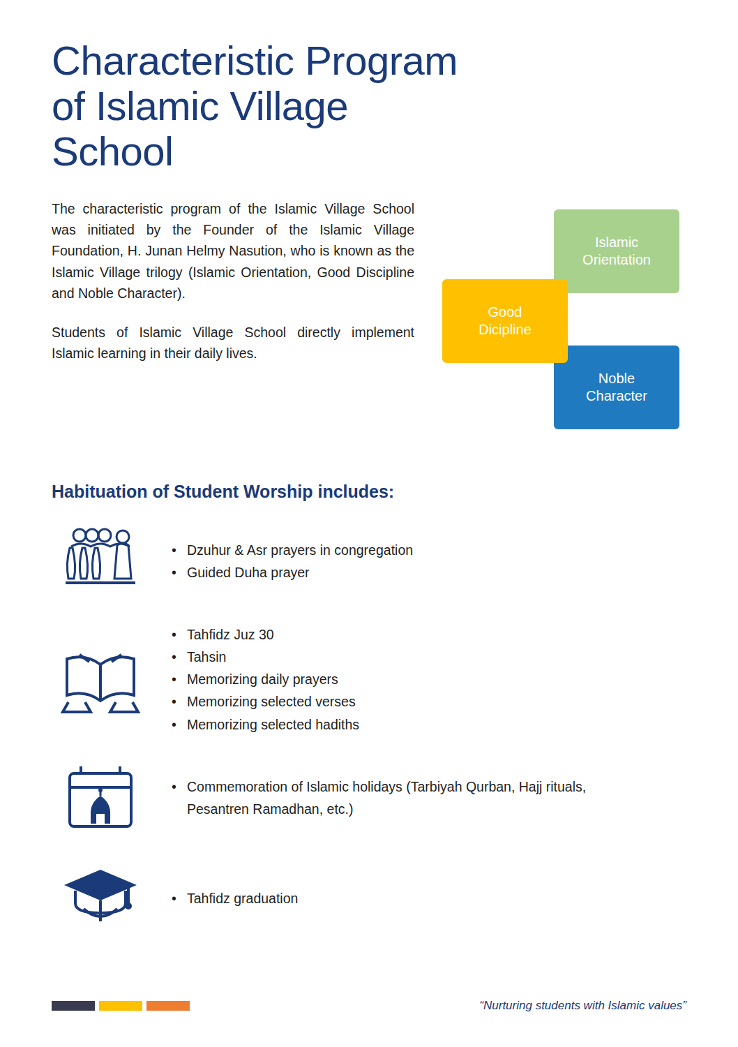Characteristic Program
of Islamic Village
School
The characteristic program of the Islamic Village School was initiated by the Founder of the Islamic Village Foundation, H. Junan Helmy Nasution, who is known as the Islamic Village trilogy (Islamic Orientation, Good Discipline and Noble Character).
Students of Islamic Village School directly implement Islamic learning in their daily lives.
Islamic
Orientation
Good
Dicipline
Noble
Character
Habituation of Student Worship includes:
Dzuhur & Asr prayers in congregation
Guided Duha prayer
Tahfidz Juz 30
Tahsin
Memorizing daily prayers
Memorizing selected verses
Memorizing selected hadiths
Commemoration of Islamic holidays (Tarbiyah Qurban, Hajj rituals, Pesantren Ramadhan, etc.)
Tahfidz graduation
“Nurturing students with Islamic values”